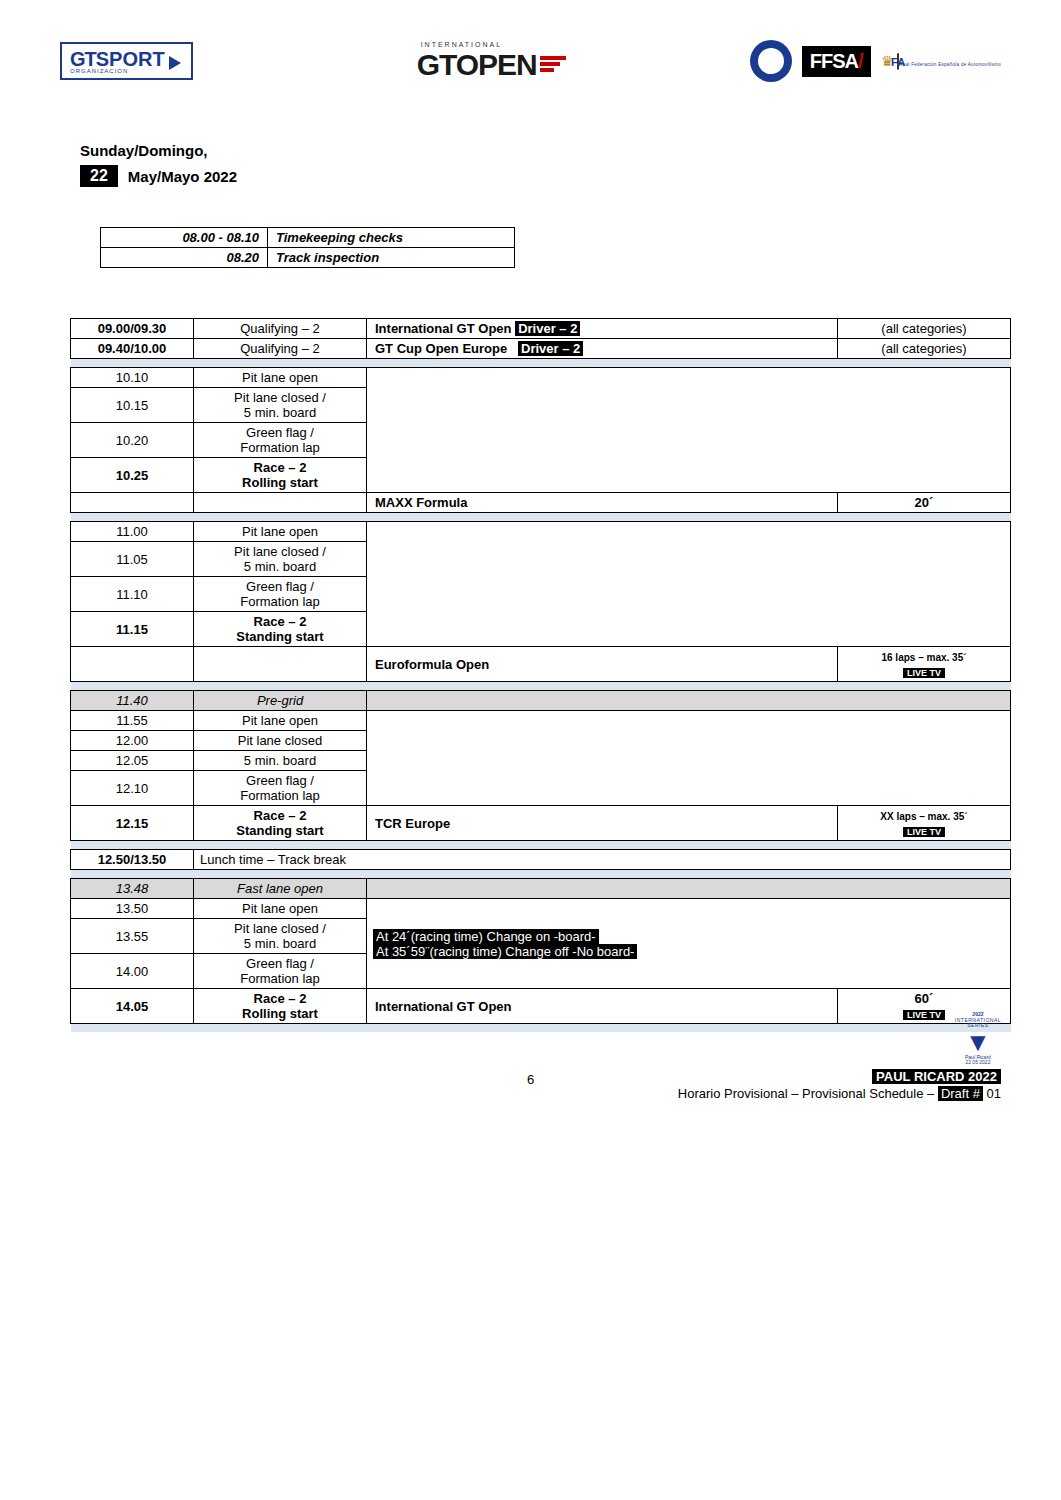GT SPORT ORGANIZACION
INTERNATIONAL GT OPEN
FFSA/ ♛ FA Real Federación Española de Automovilismo
Sunday/Domingo,
22 May/Mayo 2022
| 08.00 - 08.10 | Timekeeping checks |
| 08.20 | Track inspection |
| 09.00/09.30 | Qualifying – 2 | International GT Open Driver – 2 | (all categories) |
| 09.40/10.00 | Qualifying – 2 | GT Cup Open Europe Driver – 2 | (all categories) |
| 10.10 | Pit lane open | |
| 10.15 | Pit lane closed / 5 min. board |
| 10.20 | Green flag / Formation lap |
| 10.25 | Race – 2 Rolling start |
| | | MAXX Formula | 20´ |
| 11.00 | Pit lane open | |
| 11.05 | Pit lane closed / 5 min. board |
| 11.10 | Green flag / Formation lap |
| 11.15 | Race – 2 Standing start |
| | | Euroformula Open | 16 laps – max. 35´ LIVE TV |
| 11.40 | Pre-grid | |
| 11.55 | Pit lane open | |
| 12.00 | Pit lane closed |
| 12.05 | 5 min. board |
| 12.10 | Green flag / Formation lap |
| 12.15 | Race – 2 Standing start | TCR Europe | XX laps – max. 35´ LIVE TV |
| 12.50/13.50 | Lunch time – Track break |
| 13.48 | Fast lane open | |
| 13.50 | Pit lane open | At 24´(racing time) Change on -board- At 35´59¨(racing time) Change off -No board- |
| 13.55 | Pit lane closed / 5 min. board |
| 14.00 | Green flag / Formation lap |
| 14.05 | Race – 2 Rolling start | International GT Open | 60´ LIVE TV |
2022
INTERNATIONAL
SERIES
▼
Paul Ricard
22 05 2022
6
PAUL RICARD 2022
Horario Provisional – Provisional Schedule – Draft # 01